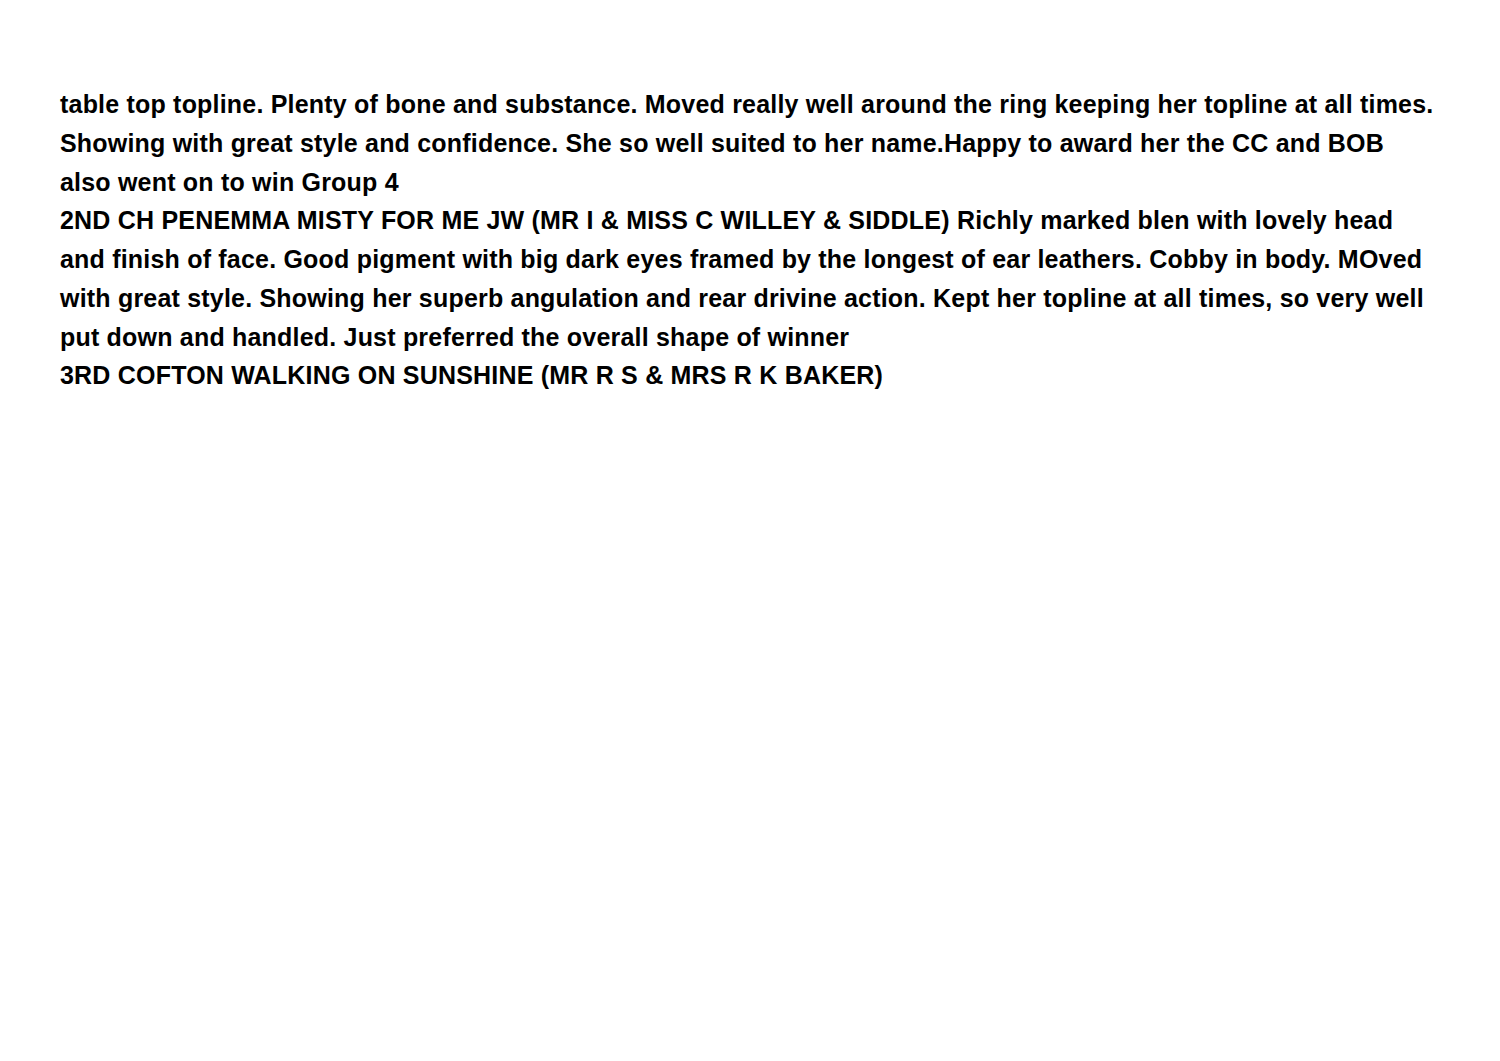table top topline. Plenty of bone and substance. Moved really well around the ring keeping her topline at all times. Showing with great style and confidence. She so well suited to her name.Happy to award her the CC and BOB also went on to win Group 4
2ND CH PENEMMA MISTY FOR ME JW (MR I & MISS C WILLEY & SIDDLE) Richly marked blen with lovely head and finish of face. Good pigment with big dark eyes framed by the longest of ear leathers. Cobby in body. MOved with great style. Showing her superb angulation and rear drivine action. Kept her topline at all times, so very well put down and handled. Just preferred the overall shape of winner
3RD COFTON WALKING ON SUNSHINE (MR R S & MRS R K BAKER)